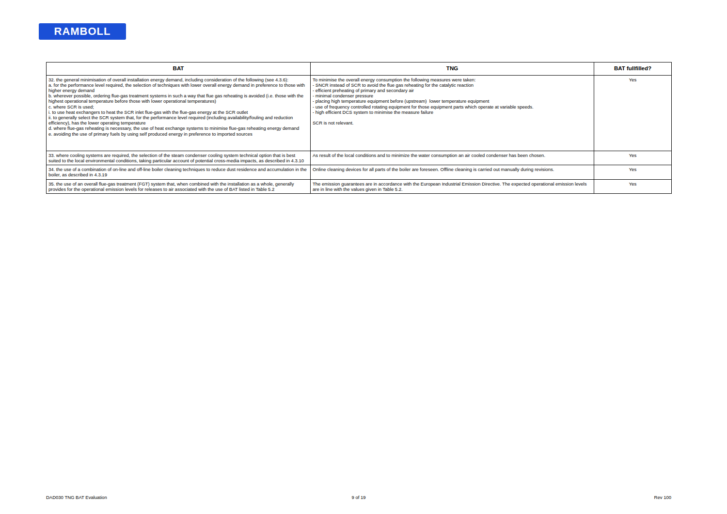RAMBOLL
| BAT | TNG | BAT fullfilled? |
| --- | --- | --- |
| 32. the general minimisation of overall installation energy demand, including consideration of the following (see 4.3.6): a. for the performance level required, the selection of techniques with lower overall energy demand in preference to those with higher energy demand b. wherever possible, ordering flue-gas treatment systems in such a way that flue gas reheating is avoided (i.e. those with the highest operational temperature before those with lower operational temperatures) c. where SCR is used; i. to use heat exchangers to heat the SCR inlet flue-gas with the flue-gas energy at the SCR outlet ii. to generally select the SCR system that, for the performance level required (including availability/fouling and reduction efficiency), has the lower operating temperature d. where flue-gas reheating is necessary, the use of heat exchange systems to minimise flue-gas reheating energy demand e. avoiding the use of primary fuels by using self produced energy in preference to imported sources | To minimise the overall energy consumption the following measures were taken: - SNCR instead of SCR to avoid the flue gas reheating for the catalytic reaction - efficient preheating of primary and secondary air - minimal condenser pressure - placing high temperature equipment before (upstream) lower temperature equipment - use of frequency controlled rotating equipment for those equipment parts which operate at variable speeds. - high efficient DCS system to minimise the measure failure SCR is not relevant. | Yes |
| 33. where cooling systems are required, the selection of the steam condenser cooling system technical option that is best suited to the local environmental conditions, taking particular account of potential cross-media impacts, as described in 4.3.10 | As result of the local conditions and to minimize the water consumption an air cooled condenser has been chosen. | Yes |
| 34. the use of a combination of on-line and off-line boiler cleaning techniques to reduce dust residence and accumulation in the boiler, as described in 4.3.19 | Online cleaning devices for all parts of the boiler are foreseen. Offline cleaning is carried out manually during revisions. | Yes |
| 35. the use of an overall flue-gas treatment (FGT) system that, when combined with the installation as a whole, generally provides for the operational emission levels for releases to air associated with the use of BAT listed in Table 5.2 | The emission guarantees are in accordance with the European Industrial Emission Directive. The expected operational emission levels are in line with the values given in Table 5.2. | Yes |
DAD030 TNG BAT Evaluation 9 of 19 Rev 100